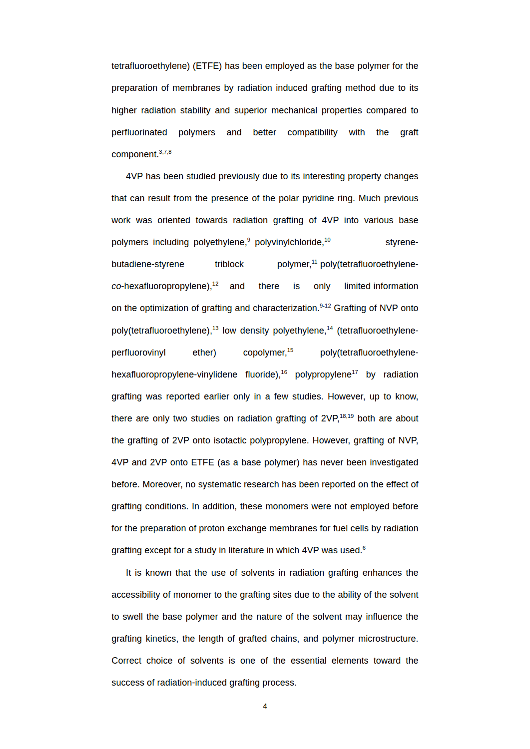tetrafluoroethylene) (ETFE) has been employed as the base polymer for the preparation of membranes by radiation induced grafting method due to its higher radiation stability and superior mechanical properties compared to perfluorinated polymers and better compatibility with the graft component.3,7,8
4VP has been studied previously due to its interesting property changes that can result from the presence of the polar pyridine ring. Much previous work was oriented towards radiation grafting of 4VP into various base polymers including polyethylene,9 polyvinylchloride,10 styrene-butadiene-styrene triblock polymer,11 poly(tetrafluoroethylene-co-hexafluoropropylene),12 and there is only limited information on the optimization of grafting and characterization.9-12 Grafting of NVP onto poly(tetrafluoroethylene),13 low density polyethylene,14 (tetrafluoroethylene-perfluorovinyl ether) copolymer,15 poly(tetrafluoroethylene-hexafluoropropylene-vinylidene fluoride),16 polypropylene17 by radiation grafting was reported earlier only in a few studies. However, up to know, there are only two studies on radiation grafting of 2VP,18,19 both are about the grafting of 2VP onto isotactic polypropylene. However, grafting of NVP, 4VP and 2VP onto ETFE (as a base polymer) has never been investigated before. Moreover, no systematic research has been reported on the effect of grafting conditions. In addition, these monomers were not employed before for the preparation of proton exchange membranes for fuel cells by radiation grafting except for a study in literature in which 4VP was used.6
It is known that the use of solvents in radiation grafting enhances the accessibility of monomer to the grafting sites due to the ability of the solvent to swell the base polymer and the nature of the solvent may influence the grafting kinetics, the length of grafted chains, and polymer microstructure. Correct choice of solvents is one of the essential elements toward the success of radiation-induced grafting process.
4